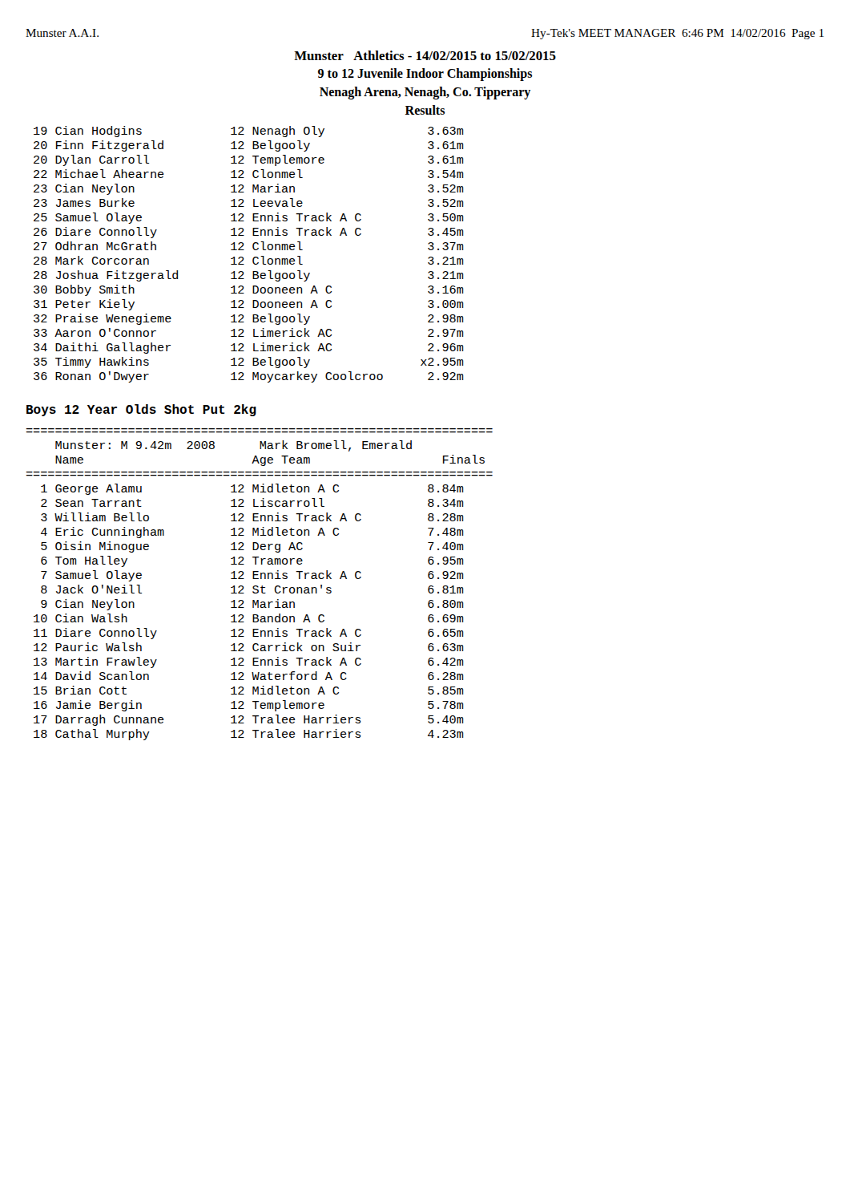Munster A.A.I. Hy-Tek's MEET MANAGER 6:46 PM 14/02/2016 Page 1
Munster Athletics - 14/02/2015 to 15/02/2015
9 to 12 Juvenile Indoor Championships
Nenagh Arena, Nenagh, Co. Tipperary
Results
 19 Cian Hodgins            12 Nenagh Oly              3.63m
 20 Finn Fitzgerald         12 Belgooly                3.61m
 20 Dylan Carroll           12 Templemore              3.61m
 22 Michael Ahearne         12 Clonmel                 3.54m
 23 Cian Neylon             12 Marian                  3.52m
 23 James Burke             12 Leevale                 3.52m
 25 Samuel Olaye            12 Ennis Track A C         3.50m
 26 Diare Connolly          12 Ennis Track A C         3.45m
 27 Odhran McGrath          12 Clonmel                 3.37m
 28 Mark Corcoran           12 Clonmel                 3.21m
 28 Joshua Fitzgerald       12 Belgooly                3.21m
 30 Bobby Smith             12 Dooneen A C             3.16m
 31 Peter Kiely             12 Dooneen A C             3.00m
 32 Praise Wenegieme        12 Belgooly                2.98m
 33 Aaron O'Connor          12 Limerick AC             2.97m
 34 Daithi Gallagher        12 Limerick AC             2.96m
 35 Timmy Hawkins           12 Belgooly               x2.95m
 36 Ronan O'Dwyer           12 Moycarkey Coolcroo      2.92m
Boys 12 Year Olds Shot Put 2kg
================================================================
    Munster: M 9.42m  2008      Mark Bromell, Emerald
    Name                       Age Team                  Finals
================================================================
  1 George Alamu            12 Midleton A C            8.84m
  2 Sean Tarrant            12 Liscarroll              8.34m
  3 William Bello           12 Ennis Track A C         8.28m
  4 Eric Cunningham         12 Midleton A C            7.48m
  5 Oisin Minogue           12 Derg AC                 7.40m
  6 Tom Halley              12 Tramore                 6.95m
  7 Samuel Olaye            12 Ennis Track A C         6.92m
  8 Jack O'Neill            12 St Cronan's             6.81m
  9 Cian Neylon             12 Marian                  6.80m
 10 Cian Walsh              12 Bandon A C              6.69m
 11 Diare Connolly          12 Ennis Track A C         6.65m
 12 Pauric Walsh            12 Carrick on Suir         6.63m
 13 Martin Frawley          12 Ennis Track A C         6.42m
 14 David Scanlon           12 Waterford A C           6.28m
 15 Brian Cott              12 Midleton A C            5.85m
 16 Jamie Bergin            12 Templemore              5.78m
 17 Darragh Cunnane         12 Tralee Harriers         5.40m
 18 Cathal Murphy           12 Tralee Harriers         4.23m